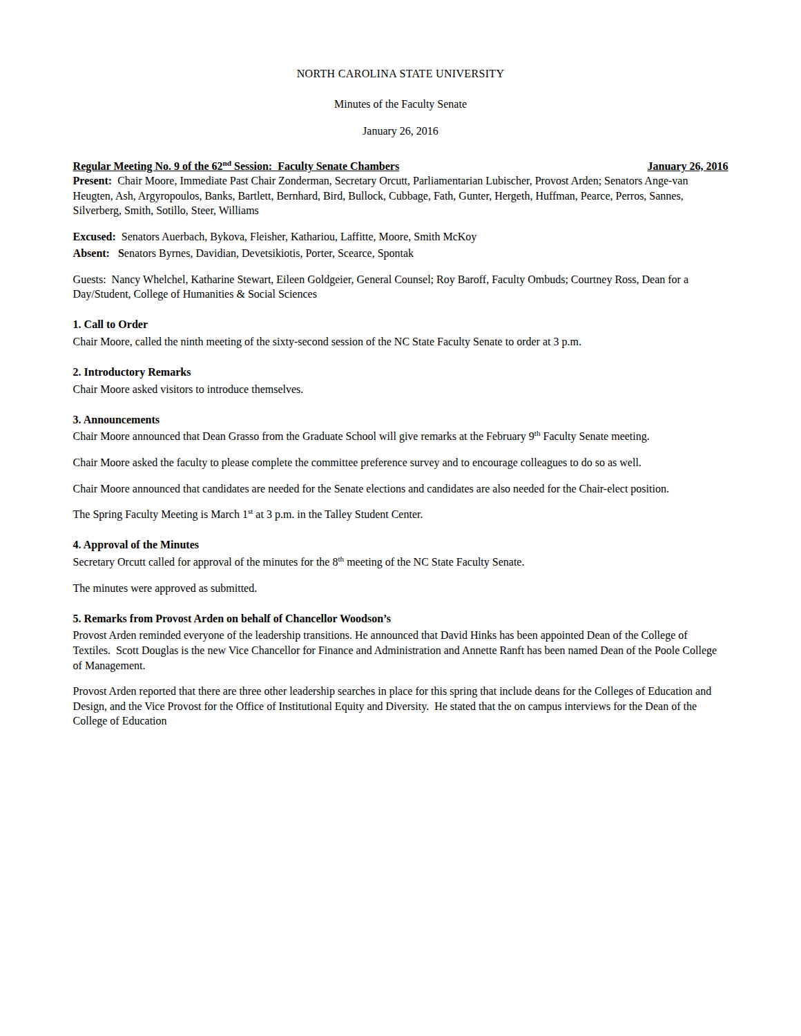NORTH CAROLINA STATE UNIVERSITY
Minutes of the Faculty Senate
January 26, 2016
Regular Meeting No. 9 of the 62nd Session: Faculty Senate Chambers January 26, 2016
Present: Chair Moore, Immediate Past Chair Zonderman, Secretary Orcutt, Parliamentarian Lubischer, Provost Arden; Senators Ange-van Heugten, Ash, Argyropoulos, Banks, Bartlett, Bernhard, Bird, Bullock, Cubbage, Fath, Gunter, Hergeth, Huffman, Pearce, Perros, Sannes, Silverberg, Smith, Sotillo, Steer, Williams
Excused: Senators Auerbach, Bykova, Fleisher, Kathariou, Laffitte, Moore, Smith McKoy
Absent: Senators Byrnes, Davidian, Devetsikiotis, Porter, Scearce, Spontak
Guests: Nancy Whelchel, Katharine Stewart, Eileen Goldgeier, General Counsel; Roy Baroff, Faculty Ombuds; Courtney Ross, Dean for a Day/Student, College of Humanities & Social Sciences
1. Call to Order
Chair Moore, called the ninth meeting of the sixty-second session of the NC State Faculty Senate to order at 3 p.m.
2. Introductory Remarks
Chair Moore asked visitors to introduce themselves.
3. Announcements
Chair Moore announced that Dean Grasso from the Graduate School will give remarks at the February 9th Faculty Senate meeting.
Chair Moore asked the faculty to please complete the committee preference survey and to encourage colleagues to do so as well.
Chair Moore announced that candidates are needed for the Senate elections and candidates are also needed for the Chair-elect position.
The Spring Faculty Meeting is March 1st at 3 p.m. in the Talley Student Center.
4. Approval of the Minutes
Secretary Orcutt called for approval of the minutes for the 8th meeting of the NC State Faculty Senate.
The minutes were approved as submitted.
5. Remarks from Provost Arden on behalf of Chancellor Woodson’s
Provost Arden reminded everyone of the leadership transitions. He announced that David Hinks has been appointed Dean of the College of Textiles. Scott Douglas is the new Vice Chancellor for Finance and Administration and Annette Ranft has been named Dean of the Poole College of Management.
Provost Arden reported that there are three other leadership searches in place for this spring that include deans for the Colleges of Education and Design, and the Vice Provost for the Office of Institutional Equity and Diversity. He stated that the on campus interviews for the Dean of the College of Education